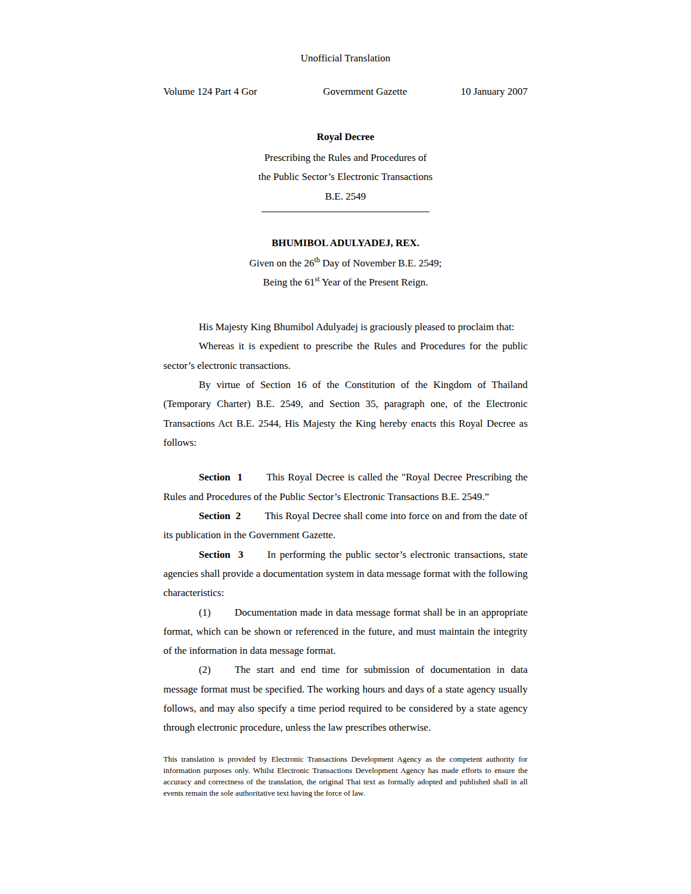Unofficial Translation
Volume 124 Part 4 Gor Government Gazette 10 January 2007
Royal Decree
Prescribing the Rules and Procedures of
the Public Sector’s Electronic Transactions
B.E. 2549
BHUMIBOL ADULYADEJ, REX.
Given on the 26th Day of November B.E. 2549;
Being the 61st Year of the Present Reign.
His Majesty King Bhumibol Adulyadej is graciously pleased to proclaim that:
Whereas it is expedient to prescribe the Rules and Procedures for the public sector’s electronic transactions.
By virtue of Section 16 of the Constitution of the Kingdom of Thailand (Temporary Charter) B.E. 2549, and Section 35, paragraph one, of the Electronic Transactions Act B.E. 2544, His Majesty the King hereby enacts this Royal Decree as follows:
Section 1 This Royal Decree is called the "Royal Decree Prescribing the Rules and Procedures of the Public Sector’s Electronic Transactions B.E. 2549.”
Section 2 This Royal Decree shall come into force on and from the date of its publication in the Government Gazette.
Section 3 In performing the public sector’s electronic transactions, state agencies shall provide a documentation system in data message format with the following characteristics:
(1) Documentation made in data message format shall be in an appropriate format, which can be shown or referenced in the future, and must maintain the integrity of the information in data message format.
(2) The start and end time for submission of documentation in data message format must be specified. The working hours and days of a state agency usually follows, and may also specify a time period required to be considered by a state agency through electronic procedure, unless the law prescribes otherwise.
This translation is provided by Electronic Transactions Development Agency as the competent authority for information purposes only. Whilst Electronic Transactions Development Agency has made efforts to ensure the accuracy and correctness of the translation, the original Thai text as formally adopted and published shall in all events remain the sole authoritative text having the force of law.